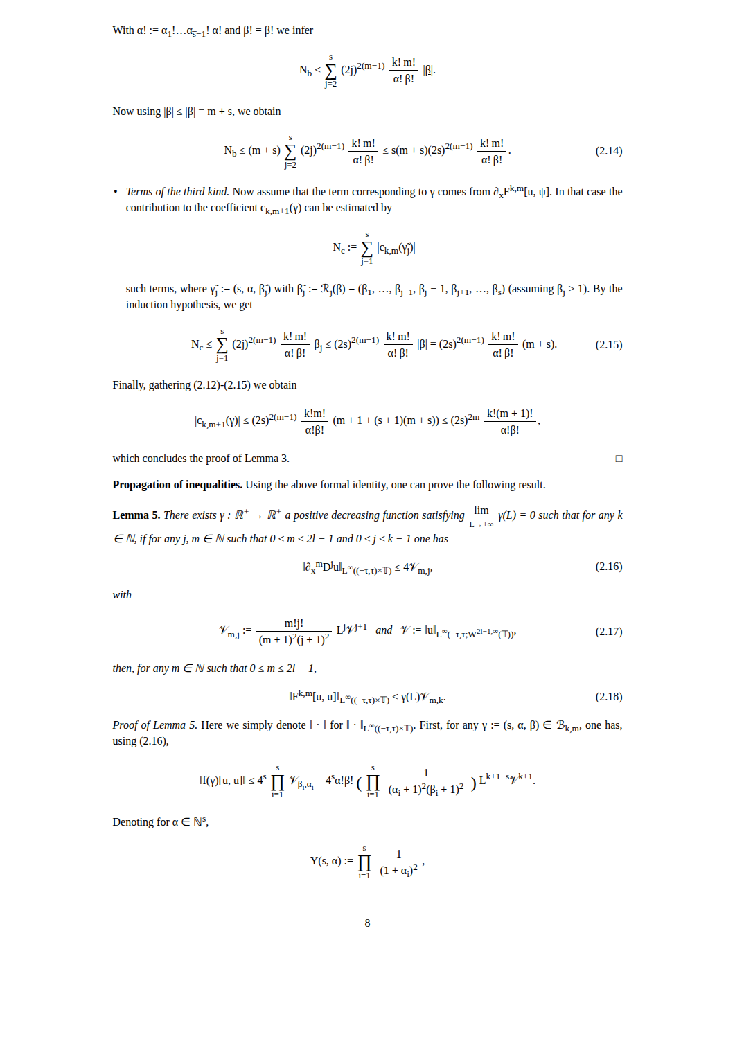With α! := α1!…αs̅−1! α! and β! = β! we infer
Nb ≤ s∑j=2 (2j)2(m−1) k! m!α! β! |β|.
Now using |β| ≤ |β| = m + s, we obtain
Nb ≤ (m + s) s∑j=2 (2j)2(m−1) k! m!α! β! ≤ s(m + s)(2s)2(m−1) k! m!α! β!. (2.14)
Terms of the third kind. Now assume that the term corresponding to γ comes from ∂xFk,m[u, ψ]. In that case the contribution to the coefficient ck,m+1(γ) can be estimated by
Nc := s∑j=1 |ck,m(γ̃j)|
such terms, where γ̃j := (s, α, β̃j) with β̃j := ℛj(β) = (β1, …, βj−1, βj − 1, βj+1, …, βs) (assuming βj ≥ 1). By the induction hypothesis, we get
Nc ≤ s∑j=1 (2j)2(m−1) k! m!α! β! βj ≤ (2s)2(m−1) k! m!α! β! |β| = (2s)2(m−1) k! m!α! β! (m + s). (2.15)
Finally, gathering (2.12)-(2.15) we obtain
|ck,m+1(γ)| ≤ (2s)2(m−1) k!m!α!β! (m + 1 + (s + 1)(m + s)) ≤ (2s)2m k!(m + 1)!α!β!,
which concludes the proof of Lemma 3. □
Propagation of inequalities. Using the above formal identity, one can prove the following result.
Lemma 5. There exists γ : ℝ+ → ℝ+ a positive decreasing function satisfying lim L→+∞ γ(L) = 0 such that for any k ∈ ℕ, if for any j, m ∈ ℕ such that 0 ≤ m ≤ 2l − 1 and 0 ≤ j ≤ k − 1 one has
‖∂xmDju‖L∞((−τ,τ)×𝕋) ≤ 4𝒱m,j, (2.16)
with
𝒱m,j := m!j!(m + 1)2(j + 1)2 Lj𝒱j+1 and 𝒱 := ‖u‖L∞(−τ,τ;W2l−1,∞(𝕋)), (2.17)
then, for any m ∈ ℕ such that 0 ≤ m ≤ 2l − 1,
‖Fk,m[u, u]‖L∞((−τ,τ)×𝕋) ≤ γ(L)𝒱m,k. (2.18)
Proof of Lemma 5. Here we simply denote ‖ · ‖ for ‖ · ‖L∞((−τ,τ)×𝕋). First, for any γ := (s, α, β) ∈ ℬk,m, one has, using (2.16),
‖f(γ)[u, u]‖ ≤ 4s s∏i=1 𝒱βi,αi = 4sα!β! ( s∏i=1 1(αi + 1)2(βi + 1)2 ) Lk+1−s𝒱k+1.
Denoting for α ∈ ℕs,
Υ(s, α) := s∏i=1 1(1 + αi)2,
8